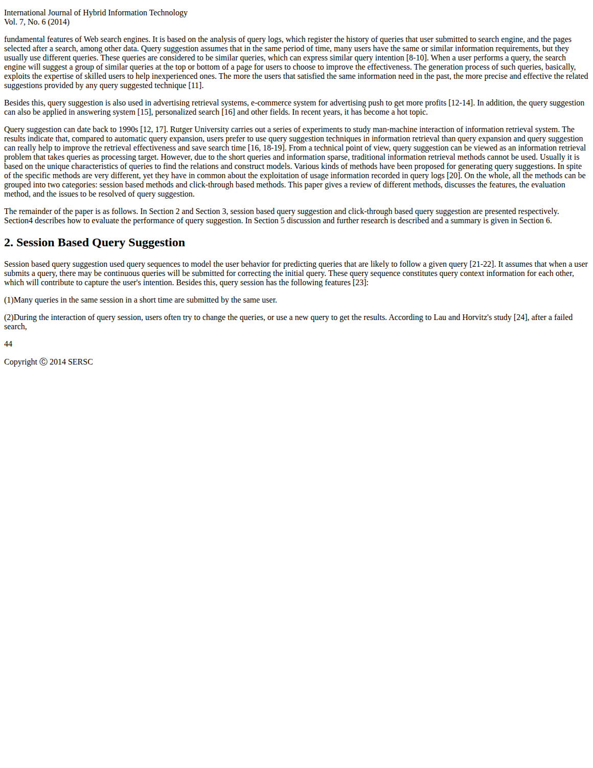International Journal of Hybrid Information Technology
Vol. 7, No. 6 (2014)
fundamental features of Web search engines. It is based on the analysis of query logs, which register the history of queries that user submitted to search engine, and the pages selected after a search, among other data. Query suggestion assumes that in the same period of time, many users have the same or similar information requirements, but they usually use different queries. These queries are considered to be similar queries, which can express similar query intention [8-10]. When a user performs a query, the search engine will suggest a group of similar queries at the top or bottom of a page for users to choose to improve the effectiveness. The generation process of such queries, basically, exploits the expertise of skilled users to help inexperienced ones. The more the users that satisfied the same information need in the past, the more precise and effective the related suggestions provided by any query suggested technique [11].
Besides this, query suggestion is also used in advertising retrieval systems, e-commerce system for advertising push to get more profits [12-14]. In addition, the query suggestion can also be applied in answering system [15], personalized search [16] and other fields. In recent years, it has become a hot topic.
Query suggestion can date back to 1990s [12, 17]. Rutger University carries out a series of experiments to study man-machine interaction of information retrieval system. The results indicate that, compared to automatic query expansion, users prefer to use query suggestion techniques in information retrieval than query expansion and query suggestion can really help to improve the retrieval effectiveness and save search time [16, 18-19]. From a technical point of view, query suggestion can be viewed as an information retrieval problem that takes queries as processing target. However, due to the short queries and information sparse, traditional information retrieval methods cannot be used. Usually it is based on the unique characteristics of queries to find the relations and construct models. Various kinds of methods have been proposed for generating query suggestions. In spite of the specific methods are very different, yet they have in common about the exploitation of usage information recorded in query logs [20]. On the whole, all the methods can be grouped into two categories: session based methods and click-through based methods. This paper gives a review of different methods, discusses the features, the evaluation method, and the issues to be resolved of query suggestion.
The remainder of the paper is as follows. In Section 2 and Section 3, session based query suggestion and click-through based query suggestion are presented respectively. Section4 describes how to evaluate the performance of query suggestion. In Section 5 discussion and further research is described and a summary is given in Section 6.
2. Session Based Query Suggestion
Session based query suggestion used query sequences to model the user behavior for predicting queries that are likely to follow a given query [21-22]. It assumes that when a user submits a query, there may be continuous queries will be submitted for correcting the initial query. These query sequence constitutes query context information for each other, which will contribute to capture the user's intention. Besides this, query session has the following features [23]:
(1)Many queries in the same session in a short time are submitted by the same user.
(2)During the interaction of query session, users often try to change the queries, or use a new query to get the results. According to Lau and Horvitz's study [24], after a failed search,
44
Copyright Ⓒ 2014 SERSC